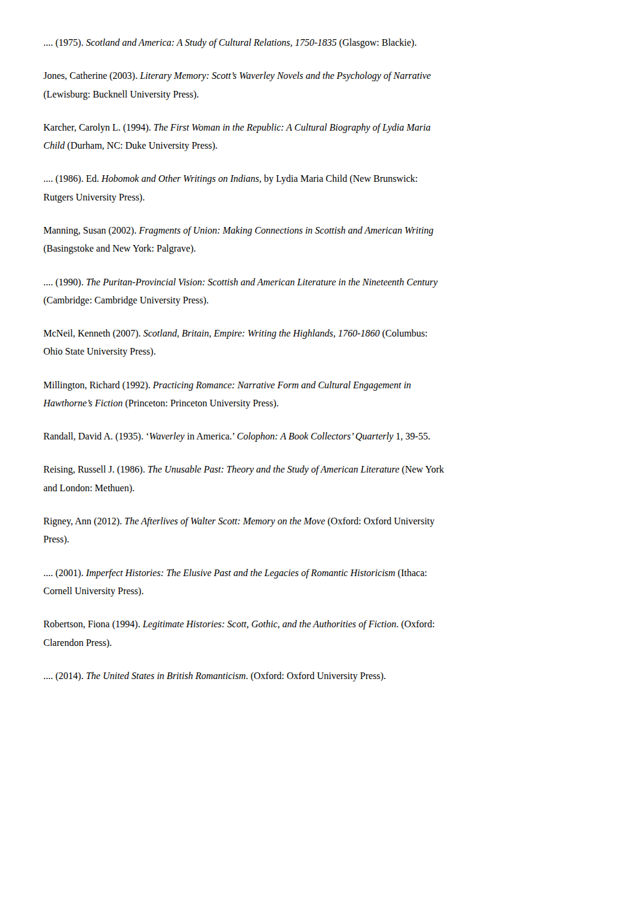.... (1975). Scotland and America: A Study of Cultural Relations, 1750-1835 (Glasgow: Blackie).
Jones, Catherine (2003). Literary Memory: Scott’s Waverley Novels and the Psychology of Narrative (Lewisburg: Bucknell University Press).
Karcher, Carolyn L. (1994). The First Woman in the Republic: A Cultural Biography of Lydia Maria Child (Durham, NC: Duke University Press).
.... (1986). Ed. Hobomok and Other Writings on Indians, by Lydia Maria Child (New Brunswick: Rutgers University Press).
Manning, Susan (2002). Fragments of Union: Making Connections in Scottish and American Writing (Basingstoke and New York: Palgrave).
.... (1990). The Puritan-Provincial Vision: Scottish and American Literature in the Nineteenth Century (Cambridge: Cambridge University Press).
McNeil, Kenneth (2007). Scotland, Britain, Empire: Writing the Highlands, 1760-1860 (Columbus: Ohio State University Press).
Millington, Richard (1992). Practicing Romance: Narrative Form and Cultural Engagement in Hawthorne’s Fiction (Princeton: Princeton University Press).
Randall, David A. (1935). ‘Waverley in America.’ Colophon: A Book Collectors’ Quarterly 1, 39-55.
Reising, Russell J. (1986). The Unusable Past: Theory and the Study of American Literature (New York and London: Methuen).
Rigney, Ann (2012). The Afterlives of Walter Scott: Memory on the Move (Oxford: Oxford University Press).
.... (2001). Imperfect Histories: The Elusive Past and the Legacies of Romantic Historicism (Ithaca: Cornell University Press).
Robertson, Fiona (1994). Legitimate Histories: Scott, Gothic, and the Authorities of Fiction. (Oxford: Clarendon Press).
.... (2014). The United States in British Romanticism. (Oxford: Oxford University Press).